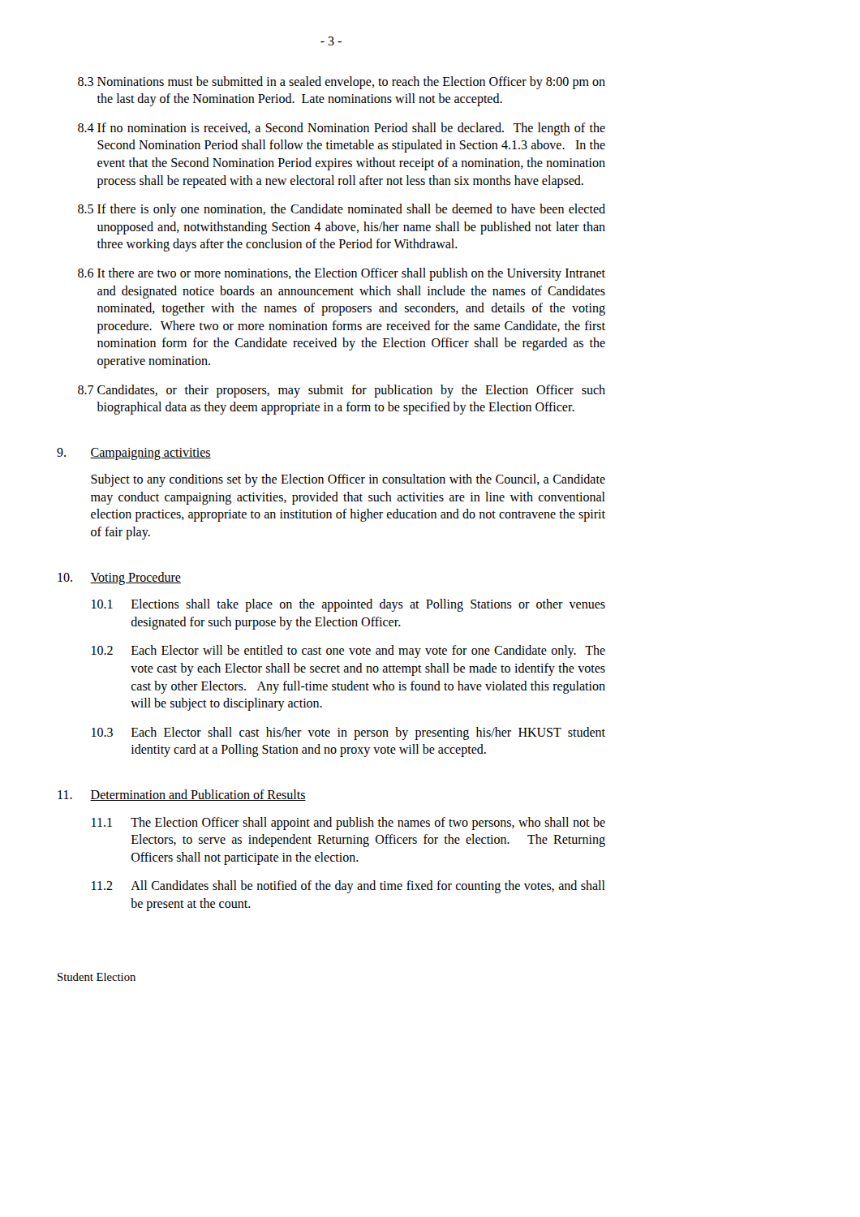- 3 -
8.3
Nominations must be submitted in a sealed envelope, to reach the Election Officer by 8:00 pm on the last day of the Nomination Period. Late nominations will not be accepted.
8.4
If no nomination is received, a Second Nomination Period shall be declared. The length of the Second Nomination Period shall follow the timetable as stipulated in Section 4.1.3 above. In the event that the Second Nomination Period expires without receipt of a nomination, the nomination process shall be repeated with a new electoral roll after not less than six months have elapsed.
8.5
If there is only one nomination, the Candidate nominated shall be deemed to have been elected unopposed and, notwithstanding Section 4 above, his/her name shall be published not later than three working days after the conclusion of the Period for Withdrawal.
8.6
It there are two or more nominations, the Election Officer shall publish on the University Intranet and designated notice boards an announcement which shall include the names of Candidates nominated, together with the names of proposers and seconders, and details of the voting procedure. Where two or more nomination forms are received for the same Candidate, the first nomination form for the Candidate received by the Election Officer shall be regarded as the operative nomination.
8.7
Candidates, or their proposers, may submit for publication by the Election Officer such biographical data as they deem appropriate in a form to be specified by the Election Officer.
9.
Campaigning activities
Subject to any conditions set by the Election Officer in consultation with the Council, a Candidate may conduct campaigning activities, provided that such activities are in line with conventional election practices, appropriate to an institution of higher education and do not contravene the spirit of fair play.
10.
Voting Procedure
10.1
Elections shall take place on the appointed days at Polling Stations or other venues designated for such purpose by the Election Officer.
10.2
Each Elector will be entitled to cast one vote and may vote for one Candidate only. The vote cast by each Elector shall be secret and no attempt shall be made to identify the votes cast by other Electors. Any full-time student who is found to have violated this regulation will be subject to disciplinary action.
10.3
Each Elector shall cast his/her vote in person by presenting his/her HKUST student identity card at a Polling Station and no proxy vote will be accepted.
11.
Determination and Publication of Results
11.1
The Election Officer shall appoint and publish the names of two persons, who shall not be Electors, to serve as independent Returning Officers for the election. The Returning Officers shall not participate in the election.
11.2
All Candidates shall be notified of the day and time fixed for counting the votes, and shall be present at the count.
Student Election